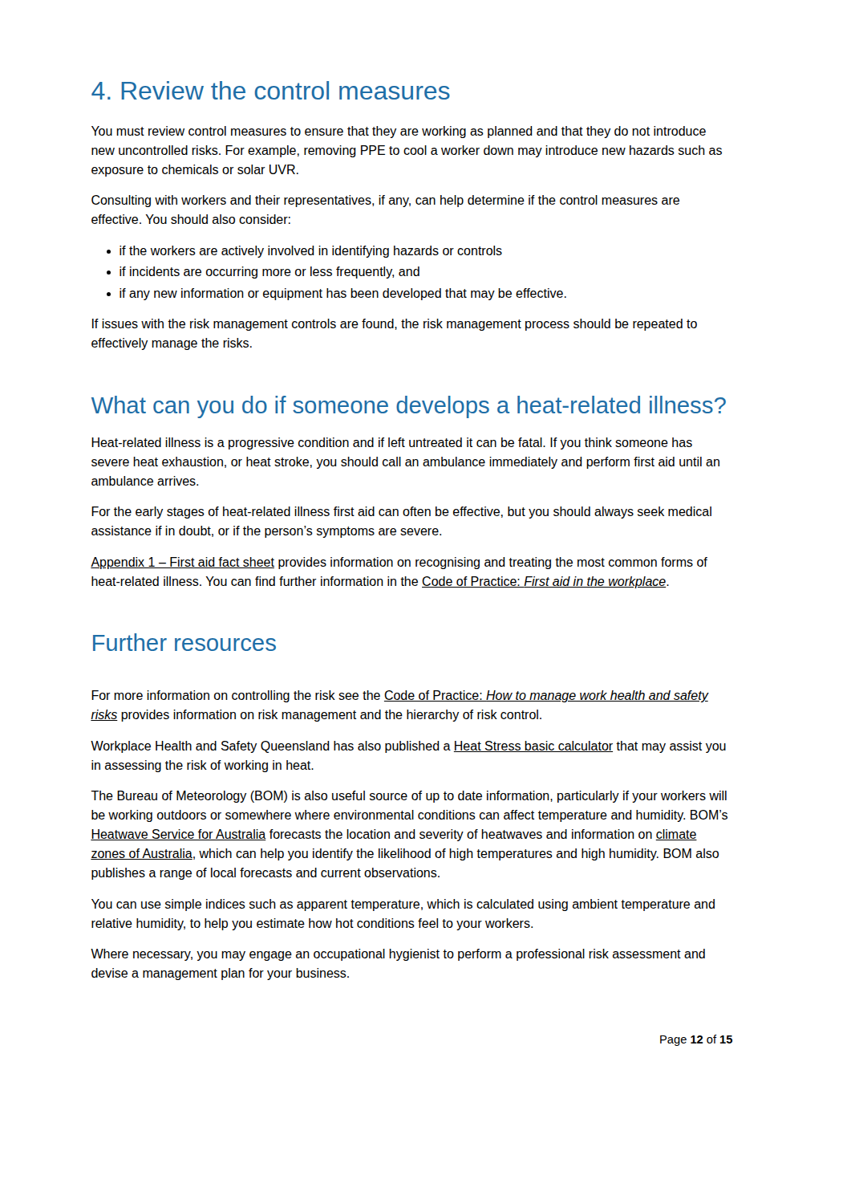4. Review the control measures
You must review control measures to ensure that they are working as planned and that they do not introduce new uncontrolled risks. For example, removing PPE to cool a worker down may introduce new hazards such as exposure to chemicals or solar UVR.
Consulting with workers and their representatives, if any, can help determine if the control measures are effective. You should also consider:
if the workers are actively involved in identifying hazards or controls
if incidents are occurring more or less frequently, and
if any new information or equipment has been developed that may be effective.
If issues with the risk management controls are found, the risk management process should be repeated to effectively manage the risks.
What can you do if someone develops a heat-related illness?
Heat-related illness is a progressive condition and if left untreated it can be fatal. If you think someone has severe heat exhaustion, or heat stroke, you should call an ambulance immediately and perform first aid until an ambulance arrives.
For the early stages of heat-related illness first aid can often be effective, but you should always seek medical assistance if in doubt, or if the person’s symptoms are severe.
Appendix 1 – First aid fact sheet provides information on recognising and treating the most common forms of heat-related illness. You can find further information in the Code of Practice: First aid in the workplace.
Further resources
For more information on controlling the risk see the Code of Practice: How to manage work health and safety risks provides information on risk management and the hierarchy of risk control.
Workplace Health and Safety Queensland has also published a Heat Stress basic calculator that may assist you in assessing the risk of working in heat.
The Bureau of Meteorology (BOM) is also useful source of up to date information, particularly if your workers will be working outdoors or somewhere where environmental conditions can affect temperature and humidity. BOM’s Heatwave Service for Australia forecasts the location and severity of heatwaves and information on climate zones of Australia, which can help you identify the likelihood of high temperatures and high humidity. BOM also publishes a range of local forecasts and current observations.
You can use simple indices such as apparent temperature, which is calculated using ambient temperature and relative humidity, to help you estimate how hot conditions feel to your workers.
Where necessary, you may engage an occupational hygienist to perform a professional risk assessment and devise a management plan for your business.
Page 12 of 15